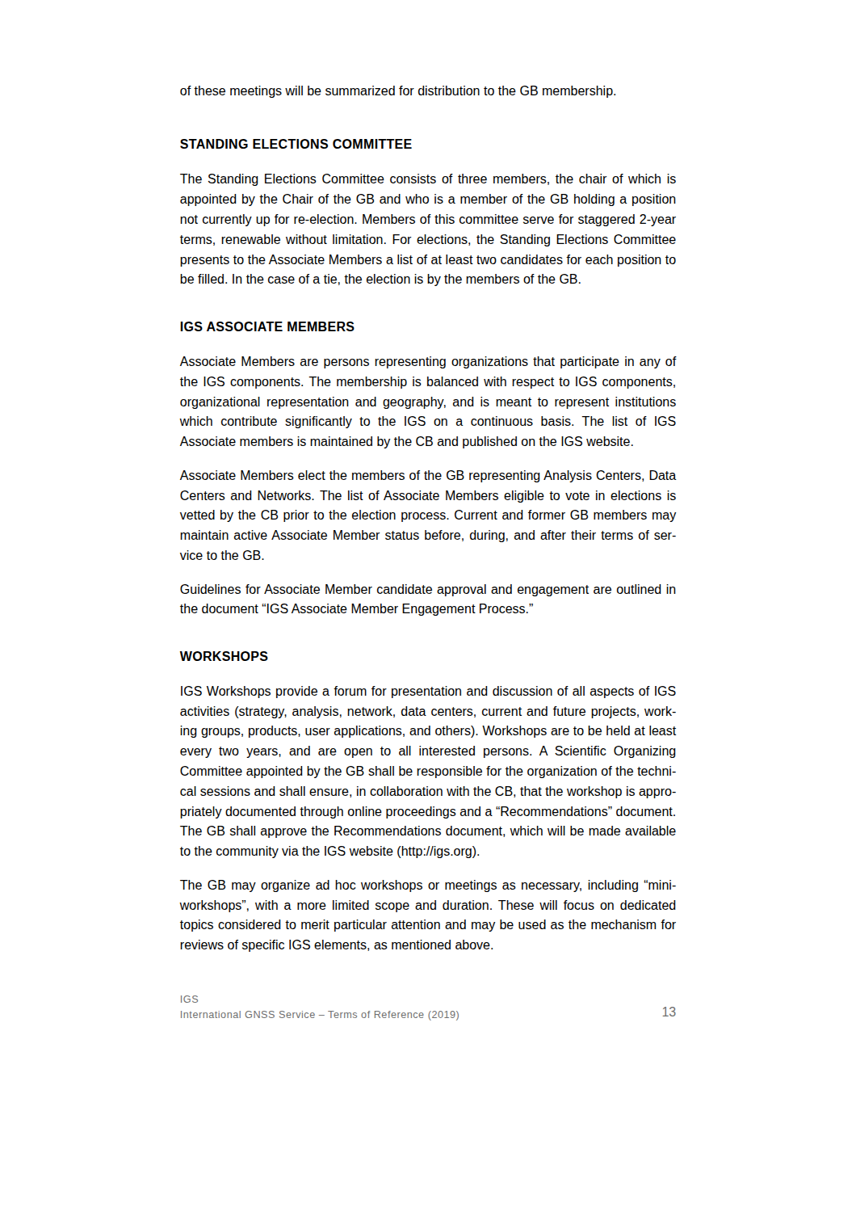of these meetings will be summarized for distribution to the GB membership.
Standing Elections Committee
The Standing Elections Committee consists of three members, the chair of which is appointed by the Chair of the GB and who is a member of the GB holding a position not currently up for re-election. Members of this committee serve for staggered 2-year terms, renewable without limitation. For elections, the Standing Elections Committee presents to the Associate Members a list of at least two candidates for each position to be filled. In the case of a tie, the election is by the members of the GB.
IGS Associate Members
Associate Members are persons representing organizations that participate in any of the IGS components. The membership is balanced with respect to IGS components, organizational representation and geography, and is meant to represent institutions which contribute significantly to the IGS on a continuous basis. The list of IGS Associate members is maintained by the CB and published on the IGS website.
Associate Members elect the members of the GB representing Analysis Centers, Data Centers and Networks. The list of Associate Members eligible to vote in elections is vetted by the CB prior to the election process. Current and former GB members may maintain active Associate Member status before, during, and after their terms of service to the GB.
Guidelines for Associate Member candidate approval and engagement are outlined in the document “IGS Associate Member Engagement Process.”
Workshops
IGS Workshops provide a forum for presentation and discussion of all aspects of IGS activities (strategy, analysis, network, data centers, current and future projects, working groups, products, user applications, and others). Workshops are to be held at least every two years, and are open to all interested persons. A Scientific Organizing Committee appointed by the GB shall be responsible for the organization of the technical sessions and shall ensure, in collaboration with the CB, that the workshop is appropriately documented through online proceedings and a “Recommendations” document. The GB shall approve the Recommendations document, which will be made available to the community via the IGS website (http://igs.org).
The GB may organize ad hoc workshops or meetings as necessary, including “mini-workshops”, with a more limited scope and duration. These will focus on dedicated topics considered to merit particular attention and may be used as the mechanism for reviews of specific IGS elements, as mentioned above.
IGS International GNSS Service – Terms of Reference (2019)
13